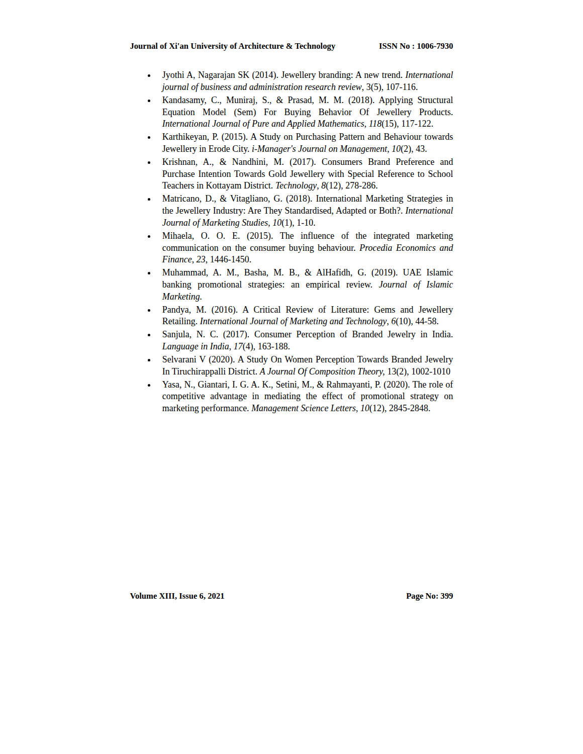Journal of Xi'an University of Architecture & Technology
ISSN No : 1006-7930
Jyothi A, Nagarajan SK (2014). Jewellery branding: A new trend. International journal of business and administration research review, 3(5), 107-116.
Kandasamy, C., Muniraj, S., & Prasad, M. M. (2018). Applying Structural Equation Model (Sem) For Buying Behavior Of Jewellery Products. International Journal of Pure and Applied Mathematics, 118(15), 117-122.
Karthikeyan, P. (2015). A Study on Purchasing Pattern and Behaviour towards Jewellery in Erode City. i-Manager's Journal on Management, 10(2), 43.
Krishnan, A., & Nandhini, M. (2017). Consumers Brand Preference and Purchase Intention Towards Gold Jewellery with Special Reference to School Teachers in Kottayam District. Technology, 8(12), 278-286.
Matricano, D., & Vitagliano, G. (2018). International Marketing Strategies in the Jewellery Industry: Are They Standardised, Adapted or Both?. International Journal of Marketing Studies, 10(1), 1-10.
Mihaela, O. O. E. (2015). The influence of the integrated marketing communication on the consumer buying behaviour. Procedia Economics and Finance, 23, 1446-1450.
Muhammad, A. M., Basha, M. B., & AlHafidh, G. (2019). UAE Islamic banking promotional strategies: an empirical review. Journal of Islamic Marketing.
Pandya, M. (2016). A Critical Review of Literature: Gems and Jewellery Retailing. International Journal of Marketing and Technology, 6(10), 44-58.
Sanjula, N. C. (2017). Consumer Perception of Branded Jewelry in India. Language in India, 17(4), 163-188.
Selvarani V (2020). A Study On Women Perception Towards Branded Jewelry In Tiruchirappalli District. A Journal Of Composition Theory, 13(2), 1002-1010
Yasa, N., Giantari, I. G. A. K., Setini, M., & Rahmayanti, P. (2020). The role of competitive advantage in mediating the effect of promotional strategy on marketing performance. Management Science Letters, 10(12), 2845-2848.
Volume XIII, Issue 6, 2021
Page No: 399